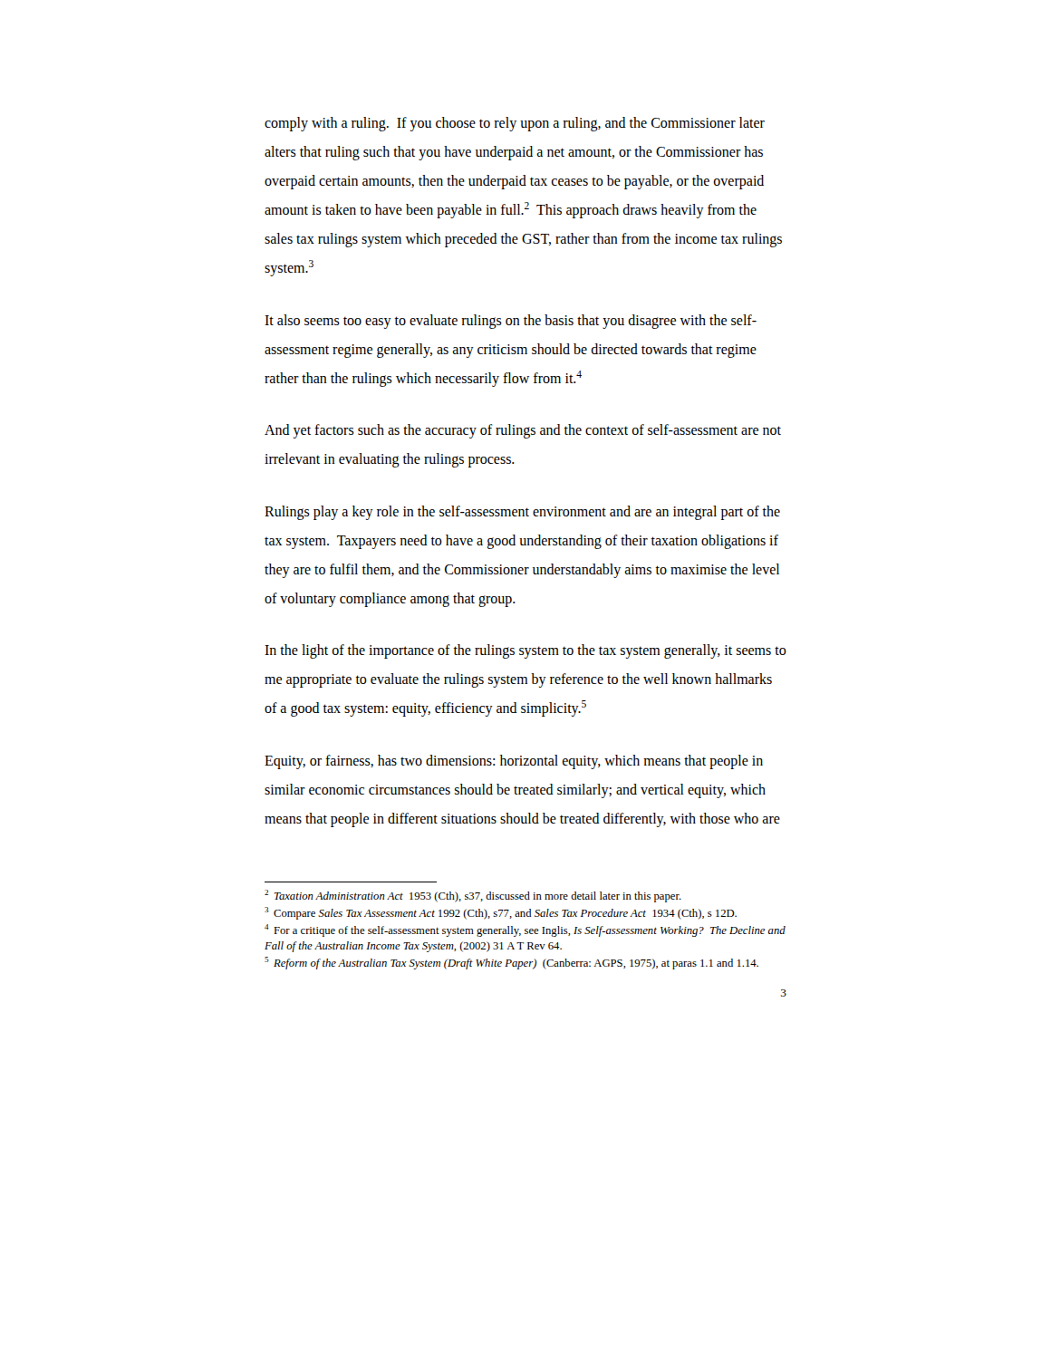comply with a ruling. If you choose to rely upon a ruling, and the Commissioner later alters that ruling such that you have underpaid a net amount, or the Commissioner has overpaid certain amounts, then the underpaid tax ceases to be payable, or the overpaid amount is taken to have been payable in full.2 This approach draws heavily from the sales tax rulings system which preceded the GST, rather than from the income tax rulings system.3
It also seems too easy to evaluate rulings on the basis that you disagree with the self-assessment regime generally, as any criticism should be directed towards that regime rather than the rulings which necessarily flow from it.4
And yet factors such as the accuracy of rulings and the context of self-assessment are not irrelevant in evaluating the rulings process.
Rulings play a key role in the self-assessment environment and are an integral part of the tax system. Taxpayers need to have a good understanding of their taxation obligations if they are to fulfil them, and the Commissioner understandably aims to maximise the level of voluntary compliance among that group.
In the light of the importance of the rulings system to the tax system generally, it seems to me appropriate to evaluate the rulings system by reference to the well known hallmarks of a good tax system: equity, efficiency and simplicity.5
Equity, or fairness, has two dimensions: horizontal equity, which means that people in similar economic circumstances should be treated similarly; and vertical equity, which means that people in different situations should be treated differently, with those who are
2 Taxation Administration Act 1953 (Cth), s37, discussed in more detail later in this paper.
3 Compare Sales Tax Assessment Act 1992 (Cth), s77, and Sales Tax Procedure Act 1934 (Cth), s 12D.
4 For a critique of the self-assessment system generally, see Inglis, Is Self-assessment Working? The Decline and Fall of the Australian Income Tax System, (2002) 31 A T Rev 64.
5 Reform of the Australian Tax System (Draft White Paper) (Canberra: AGPS, 1975), at paras 1.1 and 1.14.
3